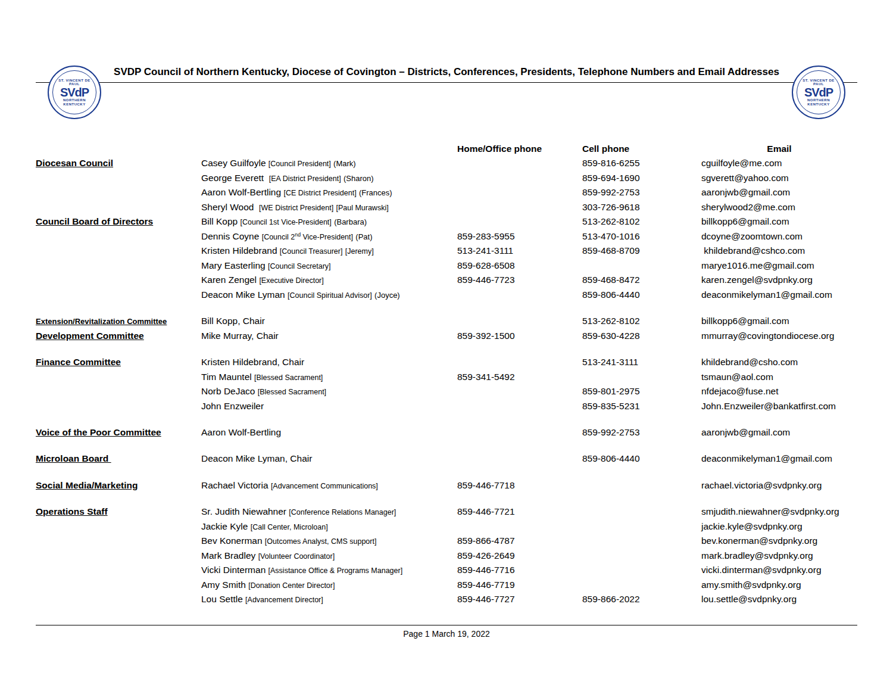ST. VINCENT DE PAUL
SVdP
NORTHERN KENTUCKY
ST. VINCENT DE PAUL
SVdP
NORTHERN KENTUCKY
SVDP Council of Northern Kentucky, Diocese of Covington – Districts, Conferences, Presidents, Telephone Numbers and Email Addresses
| | | Home/Office phone | Cell phone | Email |
| Diocesan Council | Casey Guilfoyle [Council President] (Mark) | | 859-816-6255 | cguilfoyle@me.com |
| | George Everett [EA District President] (Sharon) | | 859-694-1690 | sgverett@yahoo.com |
| | Aaron Wolf-Bertling [CE District President] (Frances) | | 859-992-2753 | aaronjwb@gmail.com |
| | Sheryl Wood [WE District President] [Paul Murawski] | | 303-726-9618 | sherylwood2@me.com |
| Council Board of Directors | Bill Kopp [Council 1st Vice-President] (Barbara) | | 513-262-8102 | billkopp6@gmail.com |
| | Dennis Coyne [Council 2 nd Vice-President] (Pat) | 859-283-5955 | 513-470-1016 | dcoyne@zoomtown.com |
| | Kristen Hildebrand [Council Treasurer] [Jeremy] | 513-241-3111 | 859-468-8709 | khildebrand@cshco.com |
| | Mary Easterling [Council Secretary] | 859-628-6508 | | marye1016.me@gmail.com |
| | Karen Zengel [Executive Director] | 859-446-7723 | 859-468-8472 | karen.zengel@svdpnky.org |
| | Deacon Mike Lyman [Council Spiritual Advisor] (Joyce) | | 859-806-4440 | deaconmikelyman1@gmail.com |
| Extension/Revitalization Committee | Bill Kopp, Chair | | 513-262-8102 | billkopp6@gmail.com |
| Development Committee | Mike Murray, Chair | 859-392-1500 | 859-630-4228 | mmurray@covingtondiocese.org |
| Finance Committee | Kristen Hildebrand, Chair | | 513-241-3111 | khildebrand@csho.com |
| | Tim Mauntel [Blessed Sacrament] | 859-341-5492 | | tsmaun@aol.com |
| | Norb DeJaco [Blessed Sacrament] | | 859-801-2975 | nfdejaco@fuse.net |
| | John Enzweiler | | 859-835-5231 | John.Enzweiler@bankatfirst.com |
| Voice of the Poor Committee | Aaron Wolf-Bertling | | 859-992-2753 | aaronjwb@gmail.com |
| Microloan Board | Deacon Mike Lyman, Chair | | 859-806-4440 | deaconmikelyman1@gmail.com |
| Social Media/Marketing | Rachael Victoria [Advancement Communications] | 859-446-7718 | | rachael.victoria@svdpnky.org |
| Operations Staff | Sr. Judith Niewahner [Conference Relations Manager] | 859-446-7721 | | smjudith.niewahner@svdpnky.org |
| | Jackie Kyle [Call Center, Microloan] | | | jackie.kyle@svdpnky.org |
| | Bev Konerman [Outcomes Analyst, CMS support] | 859-866-4787 | | bev.konerman@svdpnky.org |
| | Mark Bradley [Volunteer Coordinator] | 859-426-2649 | | mark.bradley@svdpnky.org |
| | Vicki Dinterman [Assistance Office & Programs Manager] | 859-446-7716 | | vicki.dinterman@svdpnky.org |
| | Amy Smith [Donation Center Director] | 859-446-7719 | | amy.smith@svdpnky.org |
| | Lou Settle [Advancement Director] | 859-446-7727 | 859-866-2022 | lou.settle@svdpnky.org |
Page 1 March 19, 2022